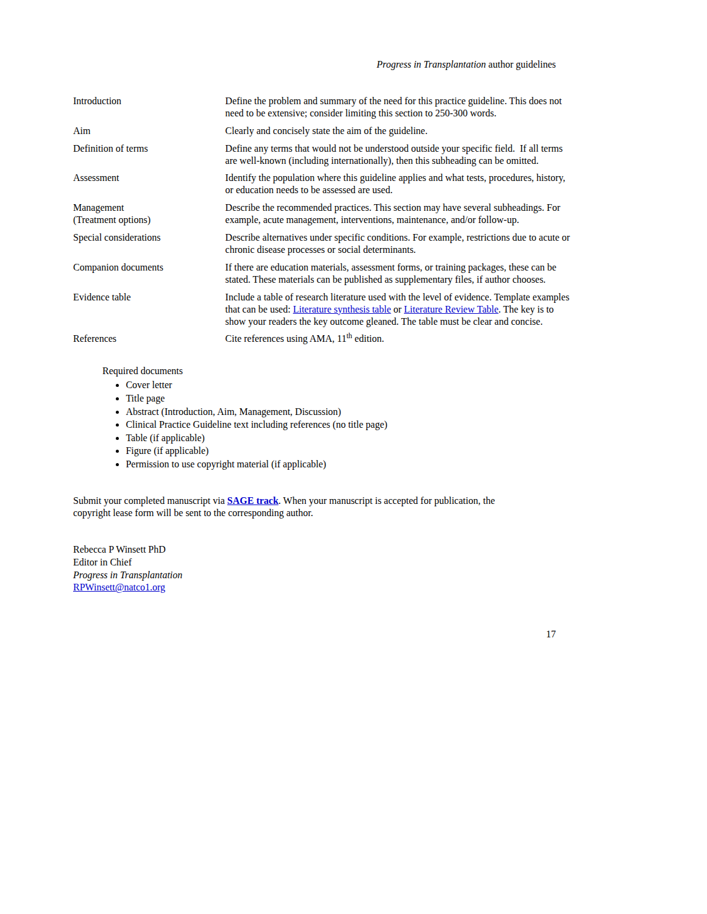Progress in Transplantation author guidelines
| Introduction | Define the problem and summary of the need for this practice guideline. This does not need to be extensive; consider limiting this section to 250-300 words. |
| Aim | Clearly and concisely state the aim of the guideline. |
| Definition of terms | Define any terms that would not be understood outside your specific field. If all terms are well-known (including internationally), then this subheading can be omitted. |
| Assessment | Identify the population where this guideline applies and what tests, procedures, history, or education needs to be assessed are used. |
| Management (Treatment options) | Describe the recommended practices. This section may have several subheadings. For example, acute management, interventions, maintenance, and/or follow-up. |
| Special considerations | Describe alternatives under specific conditions. For example, restrictions due to acute or chronic disease processes or social determinants. |
| Companion documents | If there are education materials, assessment forms, or training packages, these can be stated. These materials can be published as supplementary files, if author chooses. |
| Evidence table | Include a table of research literature used with the level of evidence. Template examples that can be used: Literature synthesis table or Literature Review Table . The key is to show your readers the key outcome gleaned. The table must be clear and concise. |
| References | Cite references using AMA, 11 th edition. |
Required documents
Cover letter
Title page
Abstract (Introduction, Aim, Management, Discussion)
Clinical Practice Guideline text including references (no title page)
Table (if applicable)
Figure (if applicable)
Permission to use copyright material (if applicable)
Submit your completed manuscript via SAGE track. When your manuscript is accepted for publication, the copyright lease form will be sent to the corresponding author.
Rebecca P Winsett PhD
Editor in Chief
Progress in Transplantation
RPWinsett@natco1.org
17